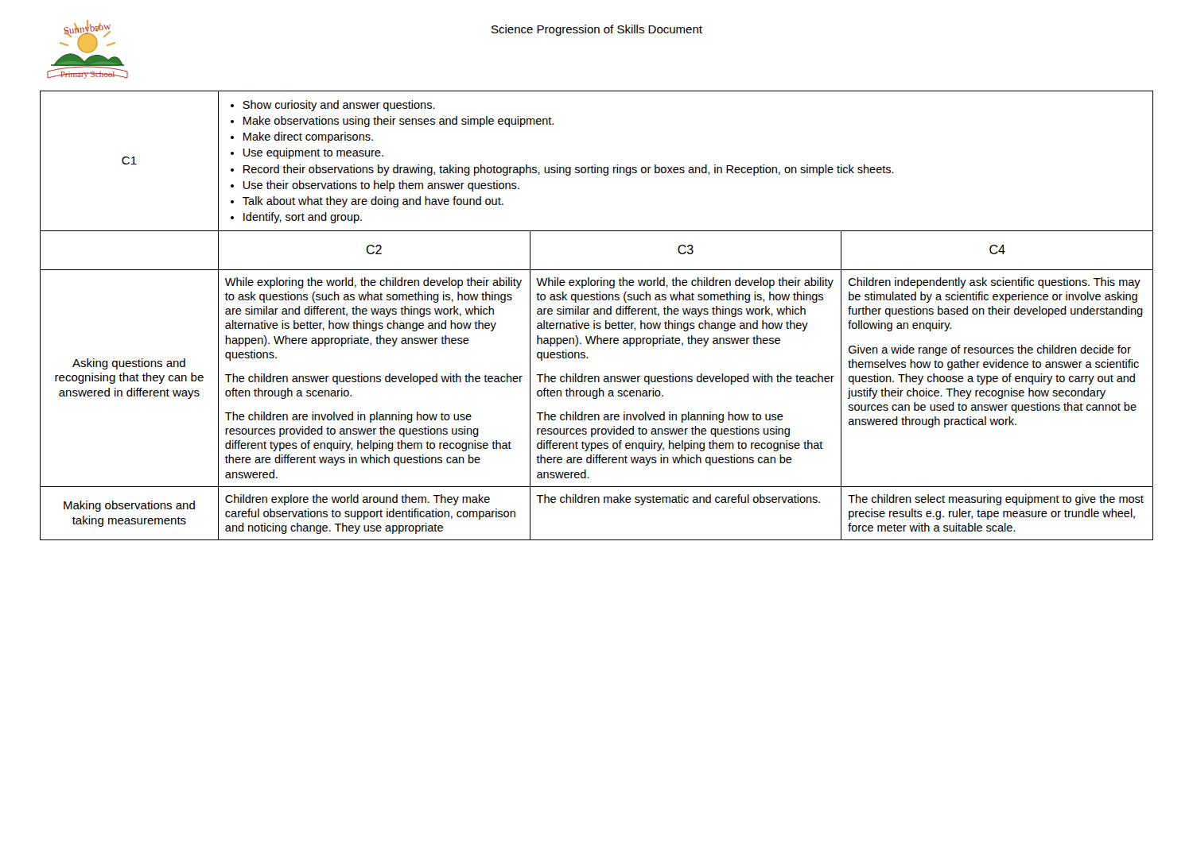Sunnybrow Primary School
Science Progression of Skills Document
| C1 | Show curiosity and answer questions. Make observations using their senses and simple equipment. Make direct comparisons. Use equipment to measure. Record their observations by drawing, taking photographs, using sorting rings or boxes and, in Reception, on simple tick sheets. Use their observations to help them answer questions. Talk about what they are doing and have found out. Identify, sort and group. |
| | C2 | C3 | C4 |
| Asking questions and recognising that they can be answered in different ways | While exploring the world, the children develop their ability to ask questions (such as what something is, how things are similar and different, the ways things work, which alternative is better, how things change and how they happen). Where appropriate, they answer these questions. The children answer questions developed with the teacher often through a scenario. The children are involved in planning how to use resources provided to answer the questions using different types of enquiry, helping them to recognise that there are different ways in which questions can be answered. | While exploring the world, the children develop their ability to ask questions (such as what something is, how things are similar and different, the ways things work, which alternative is better, how things change and how they happen). Where appropriate, they answer these questions. The children answer questions developed with the teacher often through a scenario. The children are involved in planning how to use resources provided to answer the questions using different types of enquiry, helping them to recognise that there are different ways in which questions can be answered. | Children independently ask scientific questions. This may be stimulated by a scientific experience or involve asking further questions based on their developed understanding following an enquiry. Given a wide range of resources the children decide for themselves how to gather evidence to answer a scientific question. They choose a type of enquiry to carry out and justify their choice. They recognise how secondary sources can be used to answer questions that cannot be answered through practical work. |
| Making observations and taking measurements | Children explore the world around them. They make careful observations to support identification, comparison and noticing change. They use appropriate | The children make systematic and careful observations. | The children select measuring equipment to give the most precise results e.g. ruler, tape measure or trundle wheel, force meter with a suitable scale. |